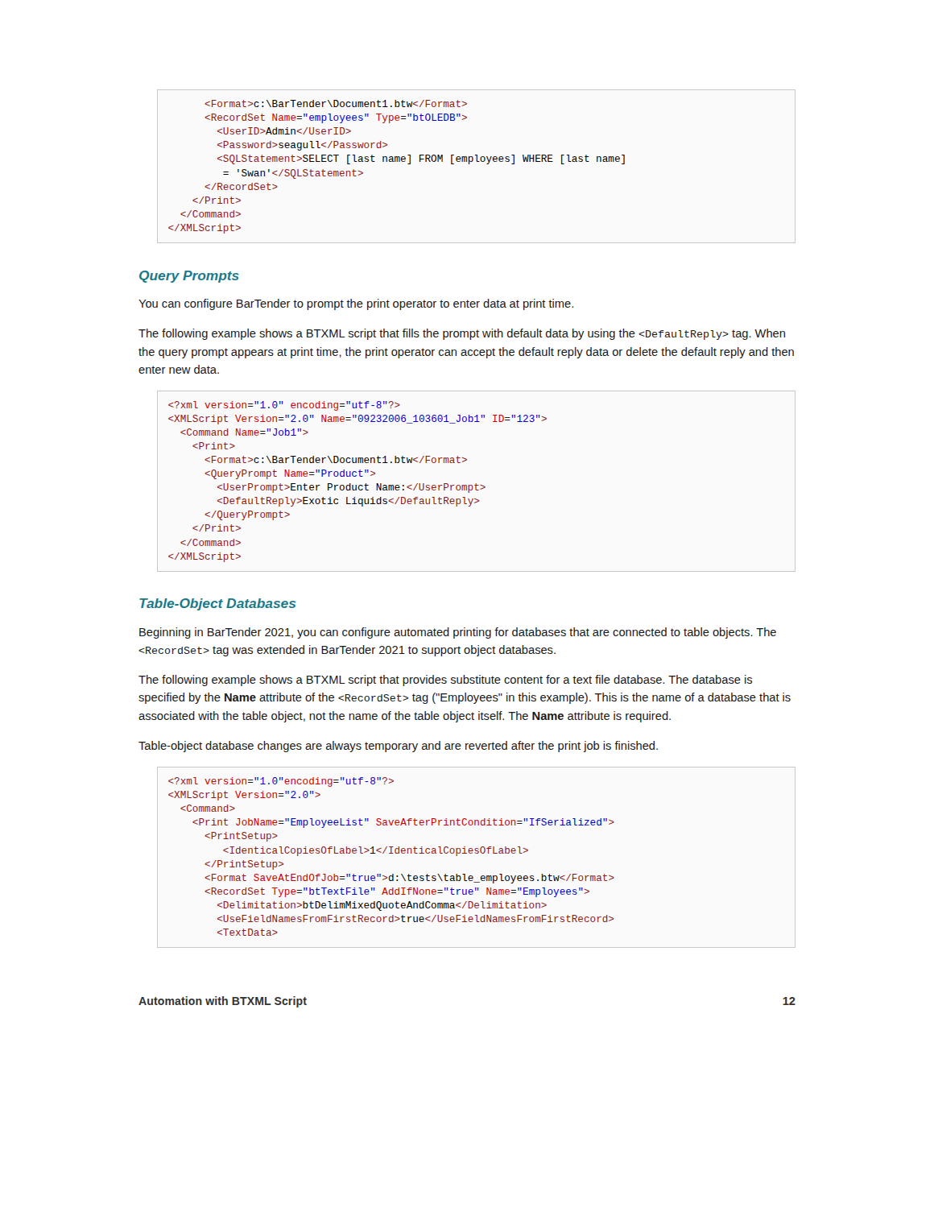<Format>c:\BarTender\Document1.btw</Format> <RecordSet Name="employees" Type="btOLEDB"> <UserID>Admin</UserID> <Password>seagull</Password> <SQLStatement>SELECT [last name] FROM [employees] WHERE [last name] = 'Swan'</SQLStatement> </RecordSet> </Print> </Command> </XMLScript>
Query Prompts
You can configure BarTender to prompt the print operator to enter data at print time.
The following example shows a BTXML script that fills the prompt with default data by using the <DefaultReply> tag. When the query prompt appears at print time, the print operator can accept the default reply data or delete the default reply and then enter new data.
<?xml version="1.0" encoding="utf-8"?> <XMLScript Version="2.0" Name="09232006_103601_Job1" ID="123"> <Command Name="Job1"> <Print> <Format>c:\BarTender\Document1.btw</Format> <QueryPrompt Name="Product"> <UserPrompt>Enter Product Name:</UserPrompt> <DefaultReply>Exotic Liquids</DefaultReply> </QueryPrompt> </Print> </Command> </XMLScript>
Table-Object Databases
Beginning in BarTender 2021, you can configure automated printing for databases that are connected to table objects. The <RecordSet> tag was extended in BarTender 2021 to support object databases.
The following example shows a BTXML script that provides substitute content for a text file database. The database is specified by the Name attribute of the <RecordSet> tag ("Employees" in this example). This is the name of a database that is associated with the table object, not the name of the table object itself. The Name attribute is required.
Table-object database changes are always temporary and are reverted after the print job is finished.
<?xml version="1.0"encoding="utf-8"?> <XMLScript Version="2.0"> <Command> <Print JobName="EmployeeList" SaveAfterPrintCondition="IfSerialized"> <PrintSetup> <IdenticalCopiesOfLabel>1</IdenticalCopiesOfLabel> </PrintSetup> <Format SaveAtEndOfJob="true">d:\tests\table_employees.btw</Format> <RecordSet Type="btTextFile" AddIfNone="true" Name="Employees"> <Delimitation>btDelimMixedQuoteAndComma</Delimitation> <UseFieldNamesFromFirstRecord>true</UseFieldNamesFromFirstRecord> <TextData>
Automation with BTXML Script 12